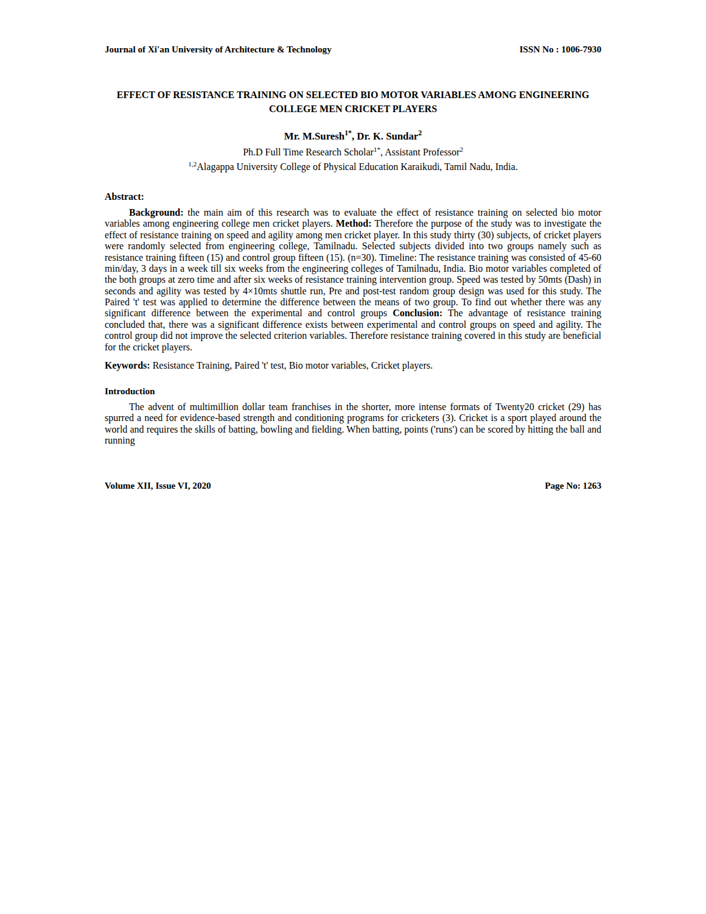Journal of Xi'an University of Architecture & Technology ISSN No : 1006-7930
Effect of Resistance Training on Selected Bio Motor Variables Among Engineering College Men Cricket Players
Mr. M.Suresh1*, Dr. K. Sundar2
Ph.D Full Time Research Scholar1*, Assistant Professor2
1,2Alagappa University College of Physical Education Karaikudi, Tamil Nadu, India.
Abstract:
Background: the main aim of this research was to evaluate the effect of resistance training on selected bio motor variables among engineering college men cricket players. Method: Therefore the purpose of the study was to investigate the effect of resistance training on speed and agility among men cricket player. In this study thirty (30) subjects, of cricket players were randomly selected from engineering college, Tamilnadu. Selected subjects divided into two groups namely such as resistance training fifteen (15) and control group fifteen (15). (n=30). Timeline: The resistance training was consisted of 45-60 min/day, 3 days in a week till six weeks from the engineering colleges of Tamilnadu, India. Bio motor variables completed of the both groups at zero time and after six weeks of resistance training intervention group. Speed was tested by 50mts (Dash) in seconds and agility was tested by 4×10mts shuttle run, Pre and post-test random group design was used for this study. The Paired 't' test was applied to determine the difference between the means of two group. To find out whether there was any significant difference between the experimental and control groups Conclusion: The advantage of resistance training concluded that, there was a significant difference exists between experimental and control groups on speed and agility. The control group did not improve the selected criterion variables. Therefore resistance training covered in this study are beneficial for the cricket players.
Keywords: Resistance Training, Paired 't' test, Bio motor variables, Cricket players.
Introduction
The advent of multimillion dollar team franchises in the shorter, more intense formats of Twenty20 cricket (29) has spurred a need for evidence-based strength and conditioning programs for cricketers (3). Cricket is a sport played around the world and requires the skills of batting, bowling and fielding. When batting, points ('runs') can be scored by hitting the ball and running
Volume XII, Issue VI, 2020 Page No: 1263